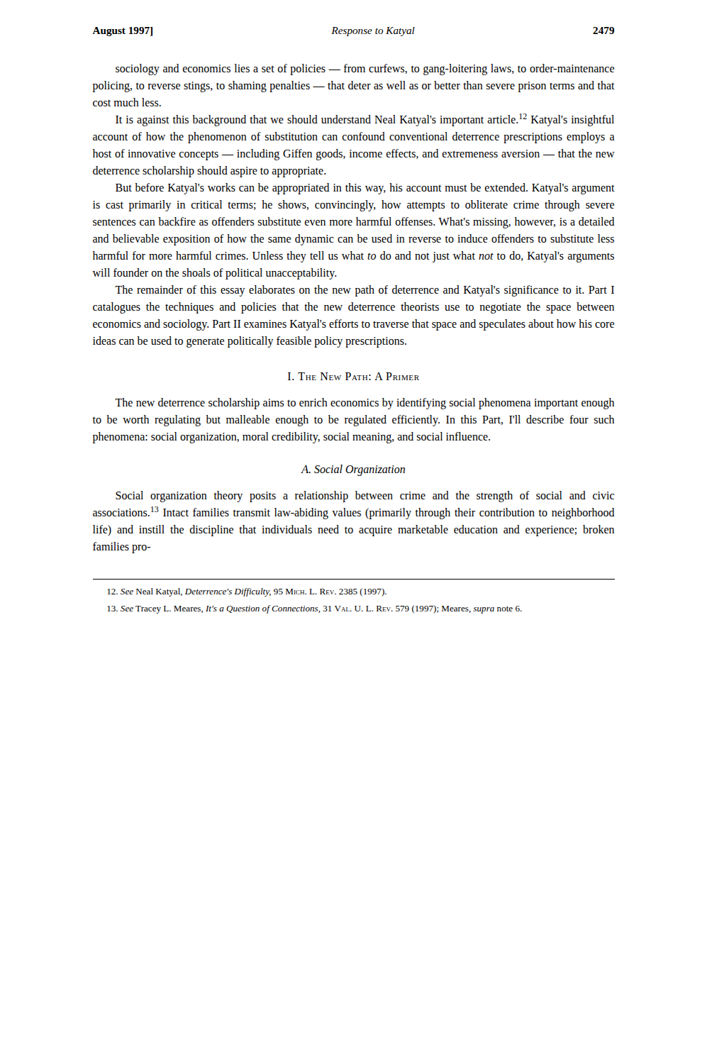August 1997] Response to Katyal 2479
sociology and economics lies a set of policies — from curfews, to gang-loitering laws, to order-maintenance policing, to reverse stings, to shaming penalties — that deter as well as or better than severe prison terms and that cost much less.
It is against this background that we should understand Neal Katyal's important article.12 Katyal's insightful account of how the phenomenon of substitution can confound conventional deterrence prescriptions employs a host of innovative concepts — including Giffen goods, income effects, and extremeness aversion — that the new deterrence scholarship should aspire to appropriate.
But before Katyal's works can be appropriated in this way, his account must be extended. Katyal's argument is cast primarily in critical terms; he shows, convincingly, how attempts to obliterate crime through severe sentences can backfire as offenders substitute even more harmful offenses. What's missing, however, is a detailed and believable exposition of how the same dynamic can be used in reverse to induce offenders to substitute less harmful for more harmful crimes. Unless they tell us what to do and not just what not to do, Katyal's arguments will founder on the shoals of political unacceptability.
The remainder of this essay elaborates on the new path of deterrence and Katyal's significance to it. Part I catalogues the techniques and policies that the new deterrence theorists use to negotiate the space between economics and sociology. Part II examines Katyal's efforts to traverse that space and speculates about how his core ideas can be used to generate politically feasible policy prescriptions.
I. The New Path: A Primer
The new deterrence scholarship aims to enrich economics by identifying social phenomena important enough to be worth regulating but malleable enough to be regulated efficiently. In this Part, I'll describe four such phenomena: social organization, moral credibility, social meaning, and social influence.
A. Social Organization
Social organization theory posits a relationship between crime and the strength of social and civic associations.13 Intact families transmit law-abiding values (primarily through their contribution to neighborhood life) and instill the discipline that individuals need to acquire marketable education and experience; broken families pro-
12. See Neal Katyal, Deterrence's Difficulty, 95 Mich. L. Rev. 2385 (1997).
13. See Tracey L. Meares, It's a Question of Connections, 31 Val. U. L. Rev. 579 (1997); Meares, supra note 6.